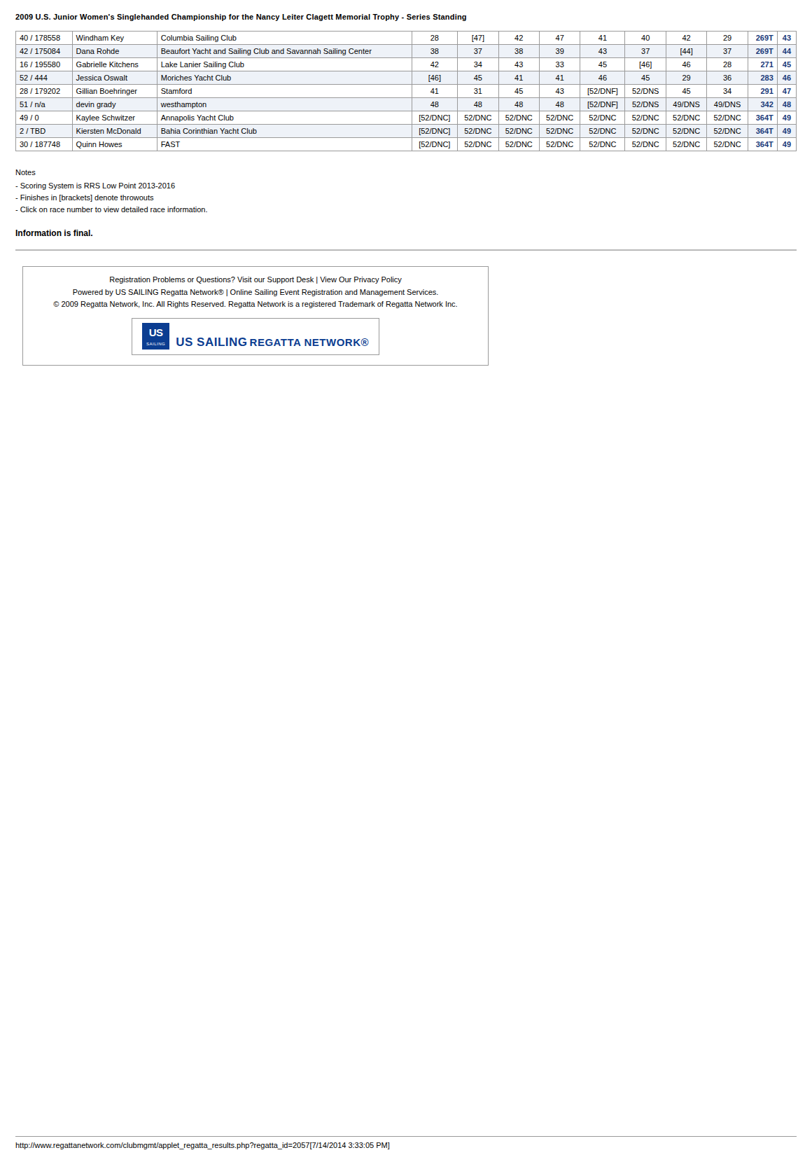2009 U.S. Junior Women's Singlehanded Championship for the Nancy Leiter Clagett Memorial Trophy - Series Standing
| 40 / 178558 | Windham Key | Columbia Sailing Club | 28 | [47] | 42 | 47 | 41 | 40 | 42 | 29 | 269T | 43 |
| 42 / 175084 | Dana Rohde | Beaufort Yacht and Sailing Club and Savannah Sailing Center | 38 | 37 | 38 | 39 | 43 | 37 | [44] | 37 | 269T | 44 |
| 16 / 195580 | Gabrielle Kitchens | Lake Lanier Sailing Club | 42 | 34 | 43 | 33 | 45 | [46] | 46 | 28 | 271 | 45 |
| 52 / 444 | Jessica Oswalt | Moriches Yacht Club | [46] | 45 | 41 | 41 | 46 | 45 | 29 | 36 | 283 | 46 |
| 28 / 179202 | Gillian Boehringer | Stamford | 41 | 31 | 45 | 43 | [52/DNF] | 52/DNS | 45 | 34 | 291 | 47 |
| 51 / n/a | devin grady | westhampton | 48 | 48 | 48 | 48 | [52/DNF] | 52/DNS | 49/DNS | 49/DNS | 342 | 48 |
| 49 / 0 | Kaylee Schwitzer | Annapolis Yacht Club | [52/DNC] | 52/DNC | 52/DNC | 52/DNC | 52/DNC | 52/DNC | 52/DNC | 52/DNC | 364T | 49 |
| 2 / TBD | Kiersten McDonald | Bahia Corinthian Yacht Club | [52/DNC] | 52/DNC | 52/DNC | 52/DNC | 52/DNC | 52/DNC | 52/DNC | 52/DNC | 364T | 49 |
| 30 / 187748 | Quinn Howes | FAST | [52/DNC] | 52/DNC | 52/DNC | 52/DNC | 52/DNC | 52/DNC | 52/DNC | 52/DNC | 364T | 49 |
Notes - Scoring System is RRS Low Point 2013-2016
- Finishes in [brackets] denote throwouts
- Click on race number to view detailed race information.
Information is final.
Registration Problems or Questions? Visit our Support Desk | View Our Privacy Policy
Powered by US SAILING Regatta Network® | Online Sailing Event Registration and Management Services.
© 2009 Regatta Network, Inc. All Rights Reserved. Regatta Network is a registered Trademark of Regatta Network Inc.
USSAILING US SAILING REGATTA NETWORK®
http://www.regattanetwork.com/clubmgmt/applet_regatta_results.php?regatta_id=2057[7/14/2014 3:33:05 PM]